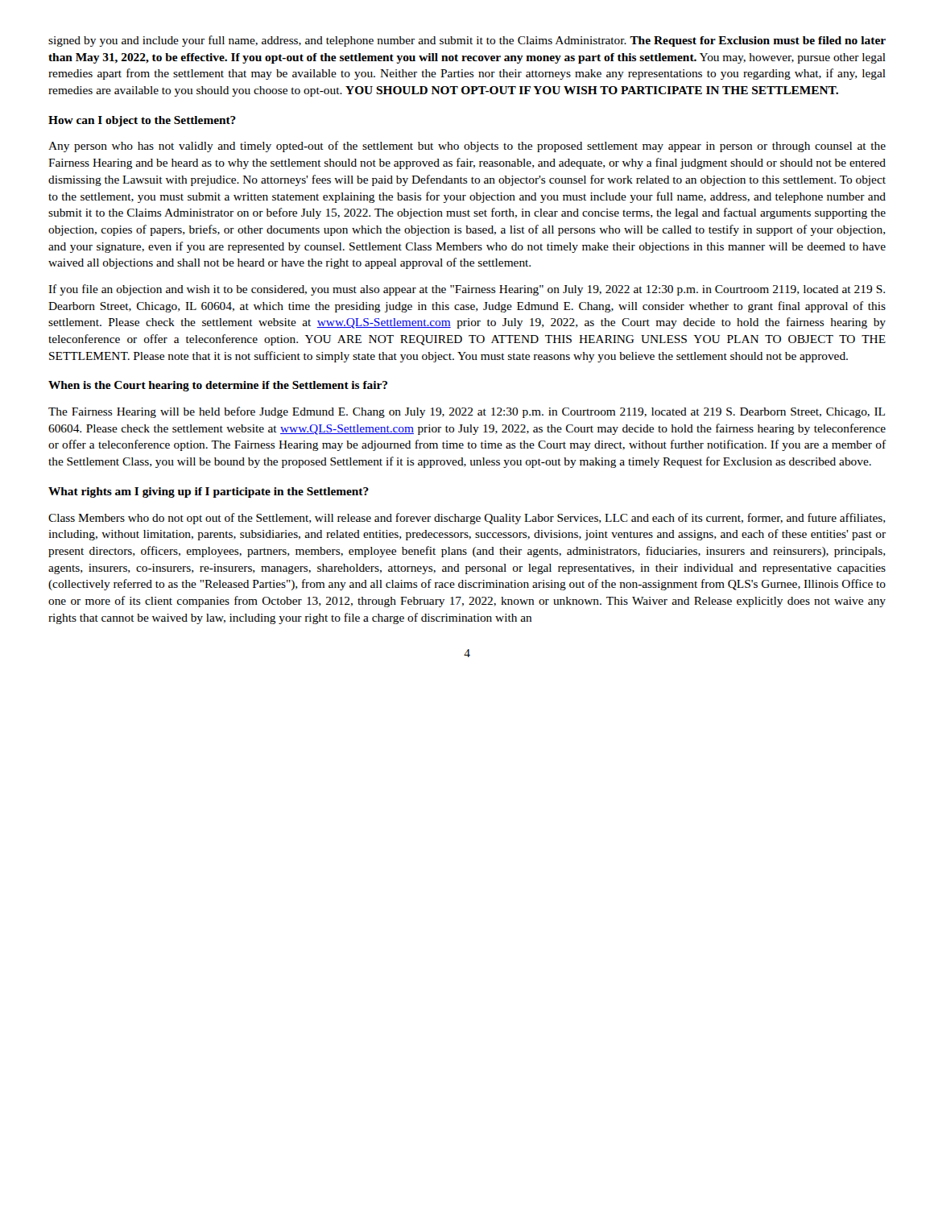signed by you and include your full name, address, and telephone number and submit it to the Claims Administrator. The Request for Exclusion must be filed no later than May 31, 2022, to be effective. If you opt-out of the settlement you will not recover any money as part of this settlement. You may, however, pursue other legal remedies apart from the settlement that may be available to you. Neither the Parties nor their attorneys make any representations to you regarding what, if any, legal remedies are available to you should you choose to opt-out. YOU SHOULD NOT OPT-OUT IF YOU WISH TO PARTICIPATE IN THE SETTLEMENT.
How can I object to the Settlement?
Any person who has not validly and timely opted-out of the settlement but who objects to the proposed settlement may appear in person or through counsel at the Fairness Hearing and be heard as to why the settlement should not be approved as fair, reasonable, and adequate, or why a final judgment should or should not be entered dismissing the Lawsuit with prejudice. No attorneys' fees will be paid by Defendants to an objector's counsel for work related to an objection to this settlement. To object to the settlement, you must submit a written statement explaining the basis for your objection and you must include your full name, address, and telephone number and submit it to the Claims Administrator on or before July 15, 2022. The objection must set forth, in clear and concise terms, the legal and factual arguments supporting the objection, copies of papers, briefs, or other documents upon which the objection is based, a list of all persons who will be called to testify in support of your objection, and your signature, even if you are represented by counsel. Settlement Class Members who do not timely make their objections in this manner will be deemed to have waived all objections and shall not be heard or have the right to appeal approval of the settlement.
If you file an objection and wish it to be considered, you must also appear at the "Fairness Hearing" on July 19, 2022 at 12:30 p.m. in Courtroom 2119, located at 219 S. Dearborn Street, Chicago, IL 60604, at which time the presiding judge in this case, Judge Edmund E. Chang, will consider whether to grant final approval of this settlement. Please check the settlement website at www.QLS-Settlement.com prior to July 19, 2022, as the Court may decide to hold the fairness hearing by teleconference or offer a teleconference option. YOU ARE NOT REQUIRED TO ATTEND THIS HEARING UNLESS YOU PLAN TO OBJECT TO THE SETTLEMENT. Please note that it is not sufficient to simply state that you object. You must state reasons why you believe the settlement should not be approved.
When is the Court hearing to determine if the Settlement is fair?
The Fairness Hearing will be held before Judge Edmund E. Chang on July 19, 2022 at 12:30 p.m. in Courtroom 2119, located at 219 S. Dearborn Street, Chicago, IL 60604. Please check the settlement website at www.QLS-Settlement.com prior to July 19, 2022, as the Court may decide to hold the fairness hearing by teleconference or offer a teleconference option. The Fairness Hearing may be adjourned from time to time as the Court may direct, without further notification. If you are a member of the Settlement Class, you will be bound by the proposed Settlement if it is approved, unless you opt-out by making a timely Request for Exclusion as described above.
What rights am I giving up if I participate in the Settlement?
Class Members who do not opt out of the Settlement, will release and forever discharge Quality Labor Services, LLC and each of its current, former, and future affiliates, including, without limitation, parents, subsidiaries, and related entities, predecessors, successors, divisions, joint ventures and assigns, and each of these entities' past or present directors, officers, employees, partners, members, employee benefit plans (and their agents, administrators, fiduciaries, insurers and reinsurers), principals, agents, insurers, co-insurers, re-insurers, managers, shareholders, attorneys, and personal or legal representatives, in their individual and representative capacities (collectively referred to as the "Released Parties"), from any and all claims of race discrimination arising out of the non-assignment from QLS's Gurnee, Illinois Office to one or more of its client companies from October 13, 2012, through February 17, 2022, known or unknown. This Waiver and Release explicitly does not waive any rights that cannot be waived by law, including your right to file a charge of discrimination with an
4